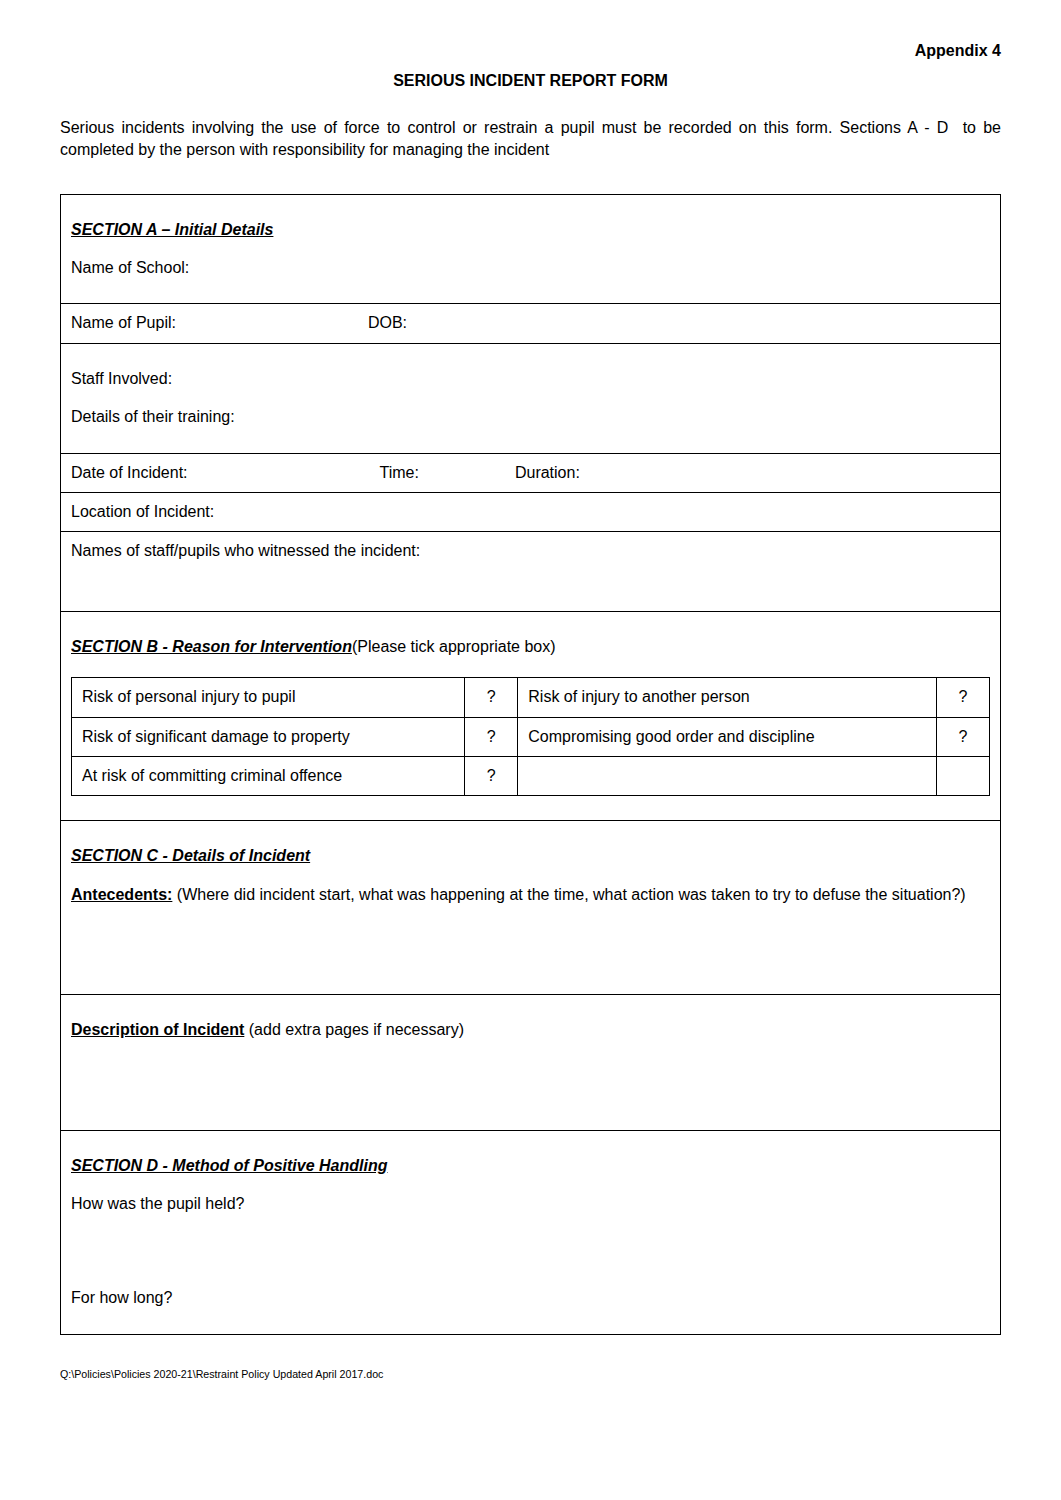Appendix 4
SERIOUS INCIDENT REPORT FORM
Serious incidents involving the use of force to control or restrain a pupil must be recorded on this form. Sections A - D to be completed by the person with responsibility for managing the incident
| SECTION A – Initial Details Name of School: |
| Name of Pupil: DOB: |
| Staff Involved: Details of their training: |
| Date of Incident: Time: Duration: |
| Location of Incident: |
| Names of staff/pupils who witnessed the incident: |
| SECTION B - Reason for Intervention (Please tick appropriate box) / Risk of personal injury to pupil / ? / Risk of injury to another person / ? / / Risk of significant damage to property / ? / Compromising good order and discipline / ? / / At risk of committing criminal offence / ? / / / |
| SECTION C - Details of Incident Antecedents: (Where did incident start, what was happening at the time, what action was taken to try to defuse the situation?) |
| Description of Incident (add extra pages if necessary) |
| SECTION D - Method of Positive Handling How was the pupil held? For how long? |
Q:\Policies\Policies 2020-21\Restraint Policy Updated April 2017.doc